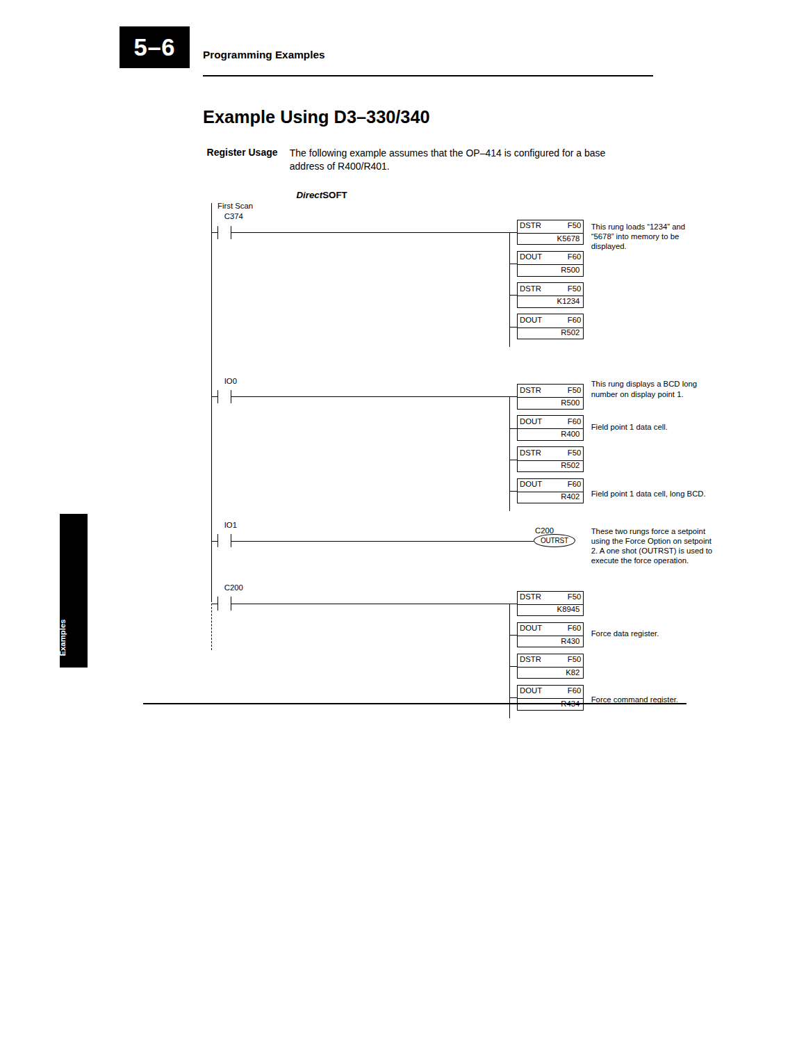5–6
Programming Examples
Example Using D3–330/340
Register Usage
The following example assumes that the OP–414 is configured for a base address of R400/R401.
Direct SOFT
First Scan
C374
DSTR F50
K5678
DOUT F60
R500
DSTR F50
K1234
DOUT F60
R502
This rung loads “1234” and “5678” into memory to be displayed.
IO0
DSTR F50
R500
DOUT F60
R400
DSTR F50
R502
DOUT F60
R402
This rung displays a BCD long number on display point 1.
Field point 1 data cell.
Field point 1 data cell, long BCD.
IO1
C200
OUTRST
These two rungs force a setpoint using the Force Option on setpoint 2. A one shot (OUTRST) is used to execute the force operation.
C200
DSTR F50
K8945
DOUT F60
R430
DSTR F50
K82
DOUT F60
R434
Force data register.
Force command register.
Programming
Examples